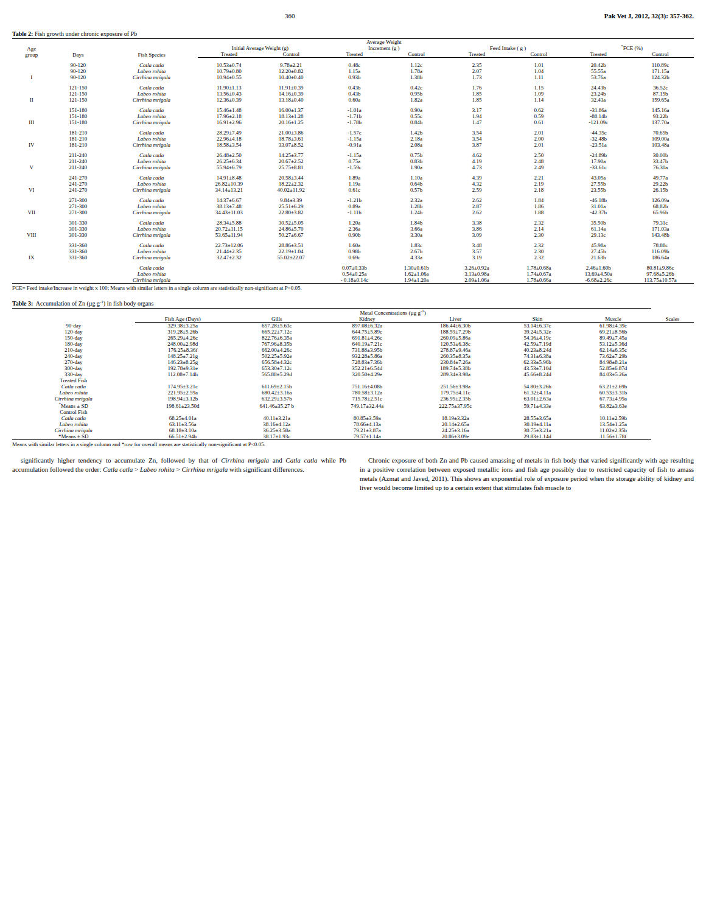360
Pak Vet J, 2012, 32(3): 357-362.
Table 2: Fish growth under chronic exposure of Pb
| Age group | Days | Fish Species | Initial Average Weight (g) | Average Weight Increment (g ) | Feed Intake ( g ) | * FCE (%) |
| --- | --- | --- | --- | --- | --- | --- |
| Treated | Control | Treated | Control | Treated | Control | Treated | Control |
| I | 90-120 | Catla catla | 10.53±0.74 | 9.78±2.21 | 0.48c | 1.12c | 2.35 | 1.01 | 20.42b | 110.89c |
| 90-120 | Labeo rohita | 10.79±0.80 | 12.20±0.82 | 1.15a | 1.78a | 2.07 | 1.04 | 55.55a | 171.15a |
| 90-120 | Cirrhina mrigala | 10.94±0.55 | 10.40±0.40 | 0.93b | 1.38b | 1.73 | 1.11 | 53.76a | 124.32b |
| II | 121-150 | Catla catla | 11.90±1.13 | 11.91±0.39 | 0.43b | 0.42c | 1.76 | 1.15 | 24.43b | 36.52c |
| 121-150 | Labeo rohita | 13.56±0.43 | 14.16±0.39 | 0.43b | 0.95b | 1.85 | 1.09 | 23.24b | 87.15b |
| 121-150 | Cirrhina mrigala | 12.36±0.39 | 13.18±0.40 | 0.60a | 1.82a | 1.85 | 1.14 | 32.43a | 159.65a |
| III | 151-180 | Catla catla | 15.46±1.48 | 16.00±1.37 | -1.01a | 0.90a | 3.17 | 0.62 | -31.86a | 145.16a |
| 151-180 | Labeo rohita | 17.96±2.18 | 18.13±1.28 | -1.71b | 0.55c | 1.94 | 0.59 | -88.14b | 93.22b |
| 151-180 | Cirrhina mrigala | 16.91±2.96 | 20.16±1.25 | -1.78b | 0.84b | 1.47 | 0.61 | -121.09c | 137.70a |
| IV | 181-210 | Catla catla | 28.29±7.49 | 21.00±3.86 | -1.57c | 1.42b | 3.54 | 2.01 | -44.35c | 70.65b |
| 181-210 | Labeo rohita | 22.96±4.18 | 18.78±3.61 | -1.15a | 2.18a | 3.54 | 2.00 | -32.48b | 109.00a |
| 181-210 | Cirrhina mrigala | 18.58±3.54 | 33.07±8.52 | -0.91a | 2.08a | 3.87 | 2.01 | -23.51a | 103.48a |
| V | 211-240 | Catla catla | 26.48±2.50 | 14.25±3.77 | -1.15a | 0.75b | 4.62 | 2.50 | -24.89b | 30.00b |
| 211-240 | Labeo rohita | 26.25±6.34 | 20.67±2.52 | 0.75a | 0.83b | 4.19 | 2.48 | 17.90a | 33.47b |
| 211-240 | Cirrhina mrigala | 55.94±6.79 | 25.75±8.81 | -1.59c | 1.90a | 4.73 | 2.49 | -33.61c | 76.30a |
| VI | 241-270 | Catla catla | 14.91±8.48 | 20.58±3.44 | 1.89a | 1.10a | 4.39 | 2.21 | 43.05a | 49.77a |
| 241-270 | Labeo rohita | 26.82±10.39 | 18.22±2.32 | 1.19a | 0.64b | 4.32 | 2.19 | 27.55b | 29.22b |
| 241-270 | Cirrhina mrigala | 34.14±13.21 | 40.02±11.92 | 0.61c | 0.57b | 2.59 | 2.18 | 23.55b | 26.15b |
| VII | 271-300 | Catla catla | 14.37±6.67 | 9.84±3.39 | -1.21b | 2.32a | 2.62 | 1.84 | -46.18b | 126.09a |
| 271-300 | Labeo rohita | 38.13±7.48 | 25.51±6.29 | 0.89a | 1.28b | 2.87 | 1.86 | 31.01a | 68.82b |
| 271-300 | Cirrhina mrigala | 34.43±11.03 | 22.80±3.82 | -1.11b | 1.24b | 2.62 | 1.88 | -42.37b | 65.96b |
| VIII | 301-330 | Catla catla | 28.34±5.88 | 30.52±5.05 | 1.20a | 1.84b | 3.38 | 2.32 | 35.50b | 79.31c |
| 301-330 | Labeo rohita | 20.72±11.15 | 24.86±5.70 | 2.36a | 3.66a | 3.86 | 2.14 | 61.14a | 171.03a |
| 301-330 | Cirrhina mrigala | 53.65±11.94 | 50.27±6.67 | 0.90b | 3.30a | 3.09 | 2.30 | 29.13c | 143.48b |
| IX | 331-360 | Catla catla | 22.73±12.06 | 28.86±3.51 | 1.60a | 1.83c | 3.48 | 2.32 | 45.98a | 78.88c |
| 331-360 | Labeo rohita | 21.44±2.35 | 22.19±1.04 | 0.98b | 2.67b | 3.57 | 2.30 | 27.45b | 116.09b |
| 331-360 | Cirrhina mrigala | 32.47±2.32 | 55.02±22.07 | 0.69c | 4.33a | 3.19 | 2.32 | 21.63b | 186.64a |
| | | Catla catla | | | 0.07±0.33b | 1.30±0.61b | 3.26±0.92a | 1.78±0.68a | 2.46±1.60b | 80.81±9.86c |
| | | Labeo rohita | | | 0.54±0.25a | 1.62±1.06a | 3.13±0.98a | 1.74±0.67a | 13.69±4.50a | 97.68±5.26b |
| | | Cirrhina mrigala | | | - 0.18±0.14c | 1.94±1.20a | 2.09±1.06a | 1.78±0.66a | -6.68±2.26c | 113.75±10.57a |
FCE= Feed intake/Increase in weight x 100; Means with similar letters in a single column are statistically non-significant at P<0.05.
Table 3: Accumulation of Zn (µg g-1) in fish body organs
| | Metal Concentrations (µg g -1 ) |
| --- | --- |
| Fish Age (Days) | Gills | Kidney | Liver | Skin | Muscle | Scales |
| 90-day | 329.38±3.25a | 657.28±5.63c | 897.08±6.32a | 186.44±6.30b | 53.14±6.37c | 61.98±4.39c |
| 120-day | 319.28±5.26b | 665.22±7.12c | 644.75±5.89c | 188.59±7.29b | 39.24±5.32e | 69.21±8.56b |
| 150-day | 265.29±4.26c | 822.76±6.35a | 691.81±4.26c | 260.09±5.86a | 54.36±4.19c | 89.49±7.45a |
| 180-day | 248.00±2.98d | 767.96±8.35b | 640.19±7.21c | 120.53±6.38c | 42.59±7.19d | 53.12±5.36d |
| 210-day | 176.25±8.36f | 662.00±4.26c | 731.88±3.95b | 278.87±9.46a | 40.23±8.24d | 62.14±6.35c |
| 240-day | 148.25±7.21g | 502.25±5.92e | 932.28±5.86a | 260.35±8.35a | 74.31±6.38a | 73.62±7.29b |
| 270-day | 146.23±8.25g | 656.58±4.32c | 728.83±7.36b | 230.84±7.26a | 62.33±5.96b | 84.98±8.21a |
| 300-day | 192.78±9.31e | 653.30±7.12c | 352.21±6.54d | 189.74±5.38b | 43.53±7.10d | 52.85±6.87d |
| 330-day | 112.08±7.14h | 565.88±5.29d | 320.50±4.29e | 289.34±3.98a | 45.66±8.24d | 84.03±5.26a |
| Treated Fish | | | | | | |
| Catla catla | 174.95±3.21c | 611.69±2.15b | 751.16±4.08b | 251.56±3.98a | 54.80±3.26b | 63.21±2.69b |
| Labeo rohita | 221.95±2.59a | 680.42±3.16a | 780.58±3.12a | 179.75±4.11c | 61.32±4.11a | 60.53±3.31b |
| Cirrhina mrigala | 198.94±3.12b | 632.29±3.57b | 715.78±2.51c | 236.95±2.35b | 63.01±2.63a | 67.73±4.99a |
| * Means ± SD | 198.61±23.50d | 641.46±35.27 b | 749.17±32.44a | 222.75±37.95c | 59.71±4.33e | 63.82±3.63e |
| Control Fish | | | | | | |
| Catla catla | 68.25±4.01a | 40.11±3.21a | 80.85±3.59a | 18.19±3.32a | 28.55±3.65a | 10.11±2.59b |
| Labeo rohita | 63.11±3.56a | 38.16±4.12a | 78.66±4.13a | 20.14±2.65a | 30.19±4.11a | 13.54±1.25a |
| Cirrhina mrigala | 68.18±3.10a | 36.25±3.58a | 79.21±3.87a | 24.25±3.16a | 30.75±3.21a | 11.02±2.35b |
| *Means ± SD | 66.51±2.94b | 38.17±1.93c | 79.57±1.14a | 20.86±3.09e | 29.83±1.14d | 11.56±1.78f |
Means with similar letters in a single column and *row for overall means are statistically non-significant at P<0.05.
significantly higher tendency to accumulate Zn, followed by that of Cirrhina mrigala and Catla catla while Pb accumulation followed the order: Catla catla > Labeo rohita > Cirrhina mrigala with significant differences.
Chronic exposure of both Zn and Pb caused amassing of metals in fish body that varied significantly with age resulting in a positive correlation between exposed metallic ions and fish age possibly due to restricted capacity of fish to amass metals (Azmat and Javed, 2011). This shows an exponential role of exposure period when the storage ability of kidney and liver would become limited up to a certain extent that stimulates fish muscle to